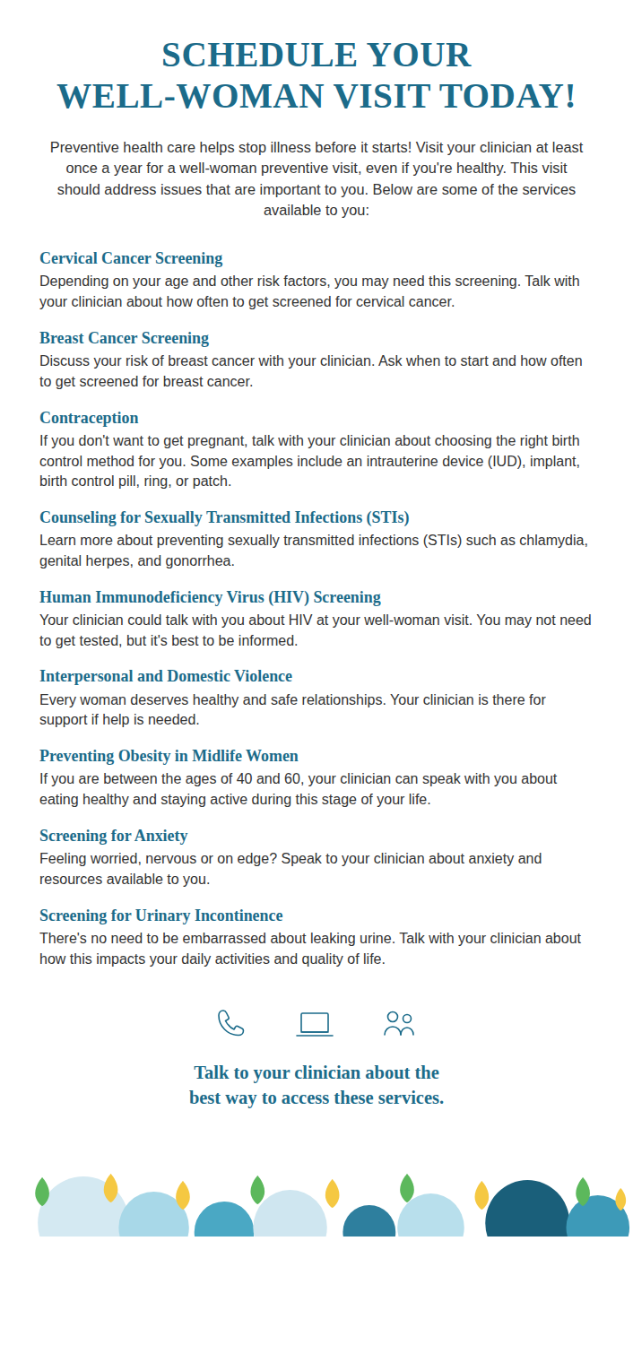SCHEDULE YOUR
WELL-WOMAN VISIT TODAY!
Preventive health care helps stop illness before it starts! Visit your clinician at least once a year for a well-woman preventive visit, even if you're healthy. This visit should address issues that are important to you. Below are some of the services available to you:
Cervical Cancer Screening
Depending on your age and other risk factors, you may need this screening. Talk with your clinician about how often to get screened for cervical cancer.
Breast Cancer Screening
Discuss your risk of breast cancer with your clinician. Ask when to start and how often to get screened for breast cancer.
Contraception
If you don't want to get pregnant, talk with your clinician about choosing the right birth control method for you. Some examples include an intrauterine device (IUD), implant, birth control pill, ring, or patch.
Counseling for Sexually Transmitted Infections (STIs)
Learn more about preventing sexually transmitted infections (STIs) such as chlamydia, genital herpes, and gonorrhea.
Human Immunodeficiency Virus (HIV) Screening
Your clinician could talk with you about HIV at your well-woman visit. You may not need to get tested, but it's best to be informed.
Interpersonal and Domestic Violence
Every woman deserves healthy and safe relationships. Your clinician is there for support if help is needed.
Preventing Obesity in Midlife Women
If you are between the ages of 40 and 60, your clinician can speak with you about eating healthy and staying active during this stage of your life.
Screening for Anxiety
Feeling worried, nervous or on edge? Speak to your clinician about anxiety and resources available to you.
Screening for Urinary Incontinence
There's no need to be embarrassed about leaking urine. Talk with your clinician about how this impacts your daily activities and quality of life.
Talk to your clinician about the
best way to access these services.